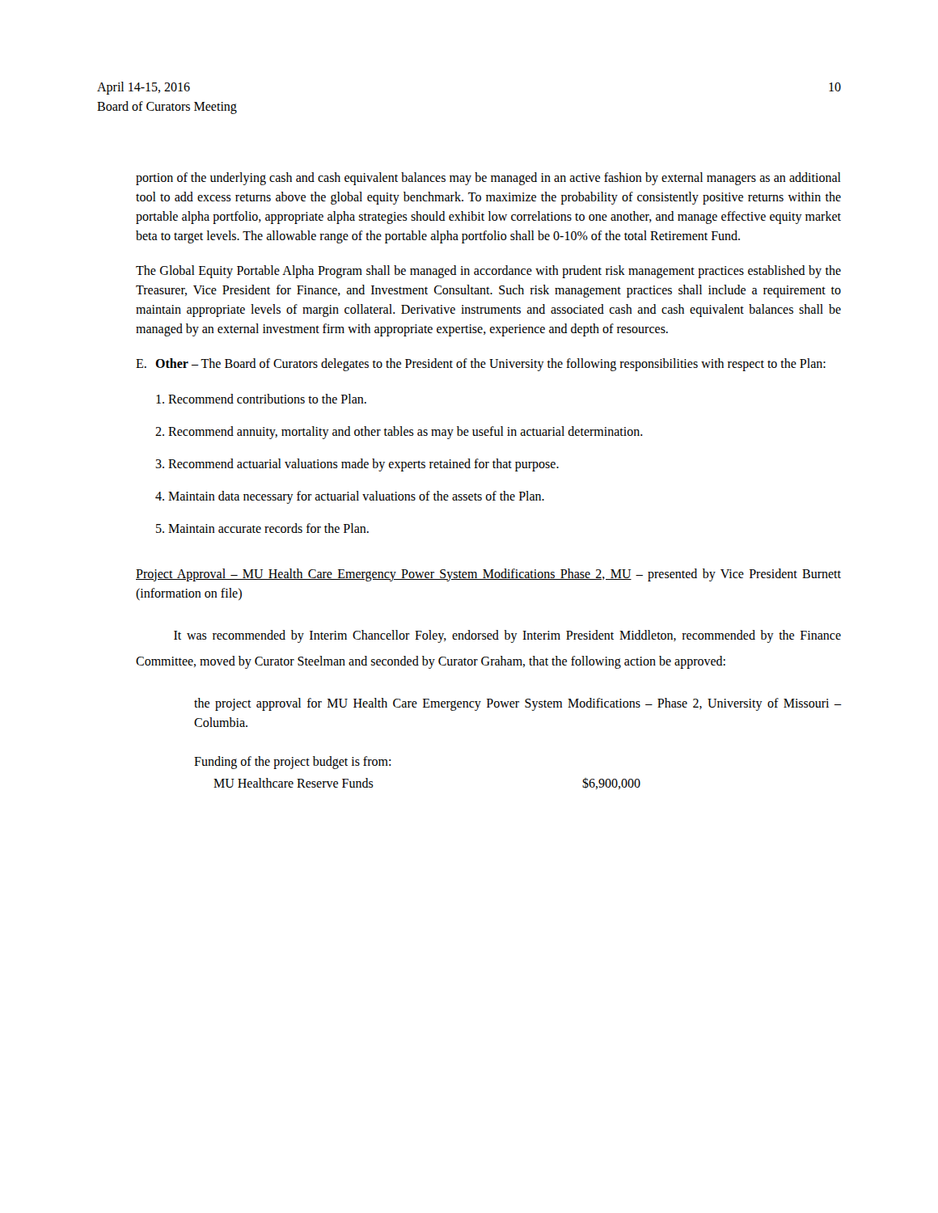April 14-15, 2016
Board of Curators Meeting
10
portion of the underlying cash and cash equivalent balances may be managed in an active fashion by external managers as an additional tool to add excess returns above the global equity benchmark. To maximize the probability of consistently positive returns within the portable alpha portfolio, appropriate alpha strategies should exhibit low correlations to one another, and manage effective equity market beta to target levels. The allowable range of the portable alpha portfolio shall be 0-10% of the total Retirement Fund.
The Global Equity Portable Alpha Program shall be managed in accordance with prudent risk management practices established by the Treasurer, Vice President for Finance, and Investment Consultant. Such risk management practices shall include a requirement to maintain appropriate levels of margin collateral. Derivative instruments and associated cash and cash equivalent balances shall be managed by an external investment firm with appropriate expertise, experience and depth of resources.
E.
Other – The Board of Curators delegates to the President of the University the following responsibilities with respect to the Plan:
Recommend contributions to the Plan.
Recommend annuity, mortality and other tables as may be useful in actuarial determination.
Recommend actuarial valuations made by experts retained for that purpose.
Maintain data necessary for actuarial valuations of the assets of the Plan.
Maintain accurate records for the Plan.
Project Approval – MU Health Care Emergency Power System Modifications Phase 2, MU – presented by Vice President Burnett (information on file)
It was recommended by Interim Chancellor Foley, endorsed by Interim President Middleton, recommended by the Finance Committee, moved by Curator Steelman and seconded by Curator Graham, that the following action be approved:
the project approval for MU Health Care Emergency Power System Modifications – Phase 2, University of Missouri – Columbia.
Funding of the project budget is from:
MU Healthcare Reserve Funds $6,900,000